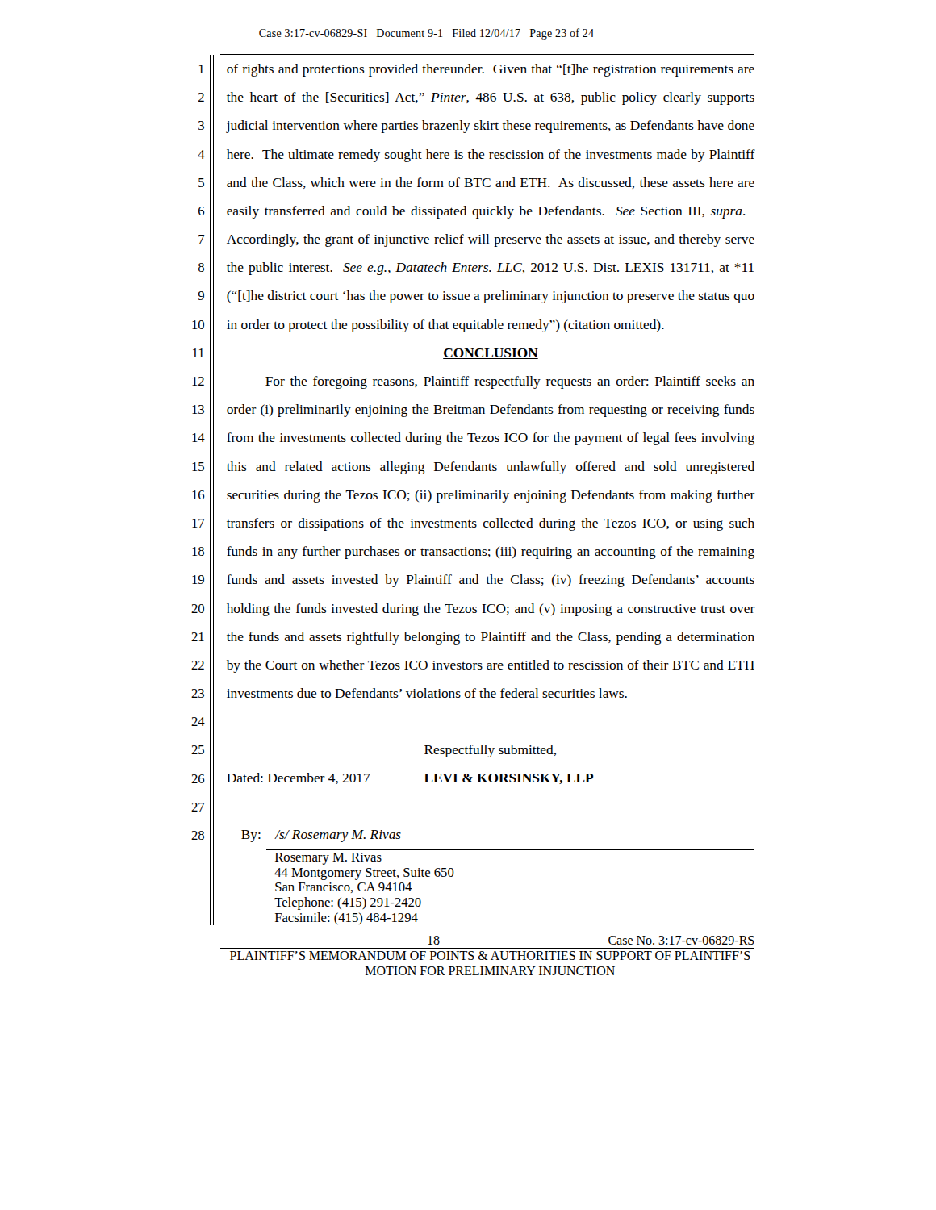Case 3:17-cv-06829-SI Document 9-1 Filed 12/04/17 Page 23 of 24
1
2
3
4
5
6
7
8
9
10
11
12
13
14
15
16
17
18
19
20
21
22
23
24
25
26
27
28
of rights and protections provided thereunder. Given that “[t]he registration requirements are the heart of the [Securities] Act,” Pinter, 486 U.S. at 638, public policy clearly supports judicial intervention where parties brazenly skirt these requirements, as Defendants have done here. The ultimate remedy sought here is the rescission of the investments made by Plaintiff and the Class, which were in the form of BTC and ETH. As discussed, these assets here are easily transferred and could be dissipated quickly be Defendants. See Section III, supra. Accordingly, the grant of injunctive relief will preserve the assets at issue, and thereby serve the public interest. See e.g., Datatech Enters. LLC, 2012 U.S. Dist. LEXIS 131711, at *11 (“[t]he district court ‘has the power to issue a preliminary injunction to preserve the status quo in order to protect the possibility of that equitable remedy”) (citation omitted).
CONCLUSION
For the foregoing reasons, Plaintiff respectfully requests an order: Plaintiff seeks an order (i) preliminarily enjoining the Breitman Defendants from requesting or receiving funds from the investments collected during the Tezos ICO for the payment of legal fees involving this and related actions alleging Defendants unlawfully offered and sold unregistered securities during the Tezos ICO; (ii) preliminarily enjoining Defendants from making further transfers or dissipations of the investments collected during the Tezos ICO, or using such funds in any further purchases or transactions; (iii) requiring an accounting of the remaining funds and assets invested by Plaintiff and the Class; (iv) freezing Defendants’ accounts holding the funds invested during the Tezos ICO; and (v) imposing a constructive trust over the funds and assets rightfully belonging to Plaintiff and the Class, pending a determination by the Court on whether Tezos ICO investors are entitled to rescission of their BTC and ETH investments due to Defendants’ violations of the federal securities laws.
Respectfully submitted,
Dated: December 4, 2017
LEVI & KORSINSKY, LLP
By:
/s/ Rosemary M. Rivas
Rosemary M. Rivas
44 Montgomery Street, Suite 650
San Francisco, CA 94104
Telephone: (415) 291-2420
Facsimile: (415) 484-1294
18 Case No. 3:17-cv-06829-RS
PLAINTIFF’S MEMORANDUM OF POINTS & AUTHORITIES IN SUPPORT OF PLAINTIFF’S
MOTION FOR PRELIMINARY INJUNCTION